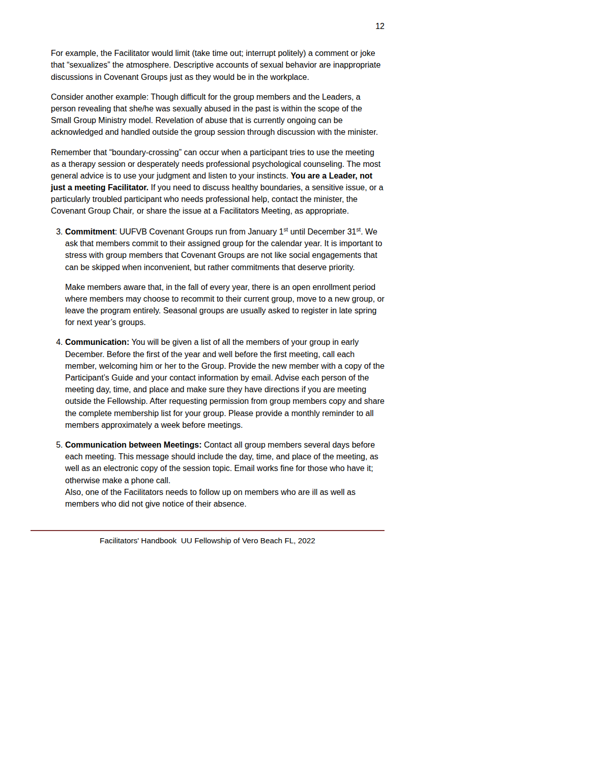12
For example, the Facilitator would limit (take time out; interrupt politely) a comment or joke that “sexualizes” the atmosphere. Descriptive accounts of sexual behavior are inappropriate discussions in Covenant Groups just as they would be in the workplace.
Consider another example: Though difficult for the group members and the Leaders, a person revealing that she/he was sexually abused in the past is within the scope of the Small Group Ministry model. Revelation of abuse that is currently ongoing can be acknowledged and handled outside the group session through discussion with the minister.
Remember that “boundary-crossing” can occur when a participant tries to use the meeting as a therapy session or desperately needs professional psychological counseling. The most general advice is to use your judgment and listen to your instincts. You are a Leader, not just a meeting Facilitator. If you need to discuss healthy boundaries, a sensitive issue, or a particularly troubled participant who needs professional help, contact the minister, the Covenant Group Chair, or share the issue at a Facilitators Meeting, as appropriate.
Commitment: UUFVB Covenant Groups run from January 1st until December 31st. We ask that members commit to their assigned group for the calendar year. It is important to stress with group members that Covenant Groups are not like social engagements that can be skipped when inconvenient, but rather commitments that deserve priority.
Make members aware that, in the fall of every year, there is an open enrollment period where members may choose to recommit to their current group, move to a new group, or leave the program entirely. Seasonal groups are usually asked to register in late spring for next year’s groups.
Communication: You will be given a list of all the members of your group in early December. Before the first of the year and well before the first meeting, call each member, welcoming him or her to the Group. Provide the new member with a copy of the Participant’s Guide and your contact information by email. Advise each person of the meeting day, time, and place and make sure they have directions if you are meeting outside the Fellowship. After requesting permission from group members copy and share the complete membership list for your group. Please provide a monthly reminder to all members approximately a week before meetings.
Communication between Meetings: Contact all group members several days before each meeting. This message should include the day, time, and place of the meeting, as well as an electronic copy of the session topic. Email works fine for those who have it; otherwise make a phone call.
Also, one of the Facilitators needs to follow up on members who are ill as well as members who did not give notice of their absence.
Facilitators' Handbook UU Fellowship of Vero Beach FL, 2022